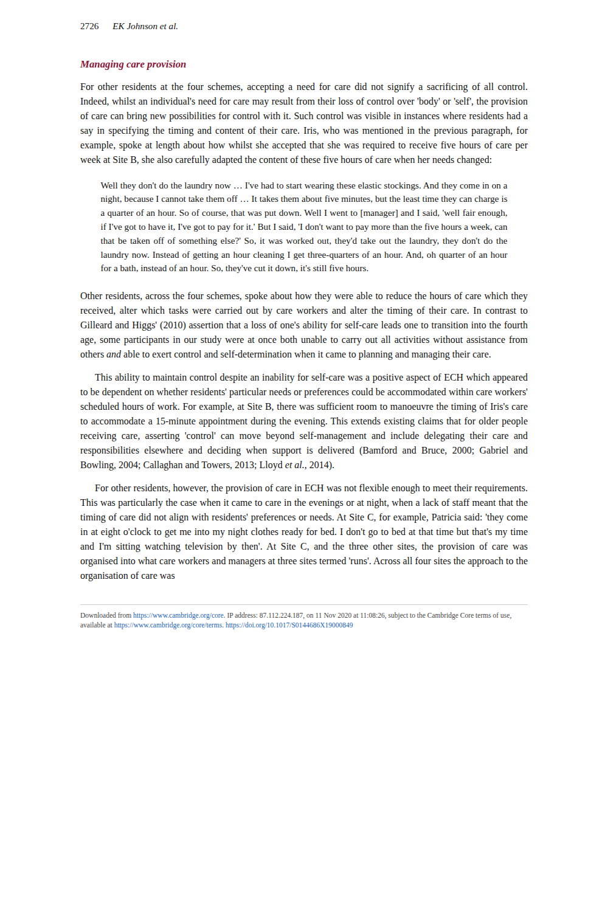2726 EK Johnson et al.
Managing care provision
For other residents at the four schemes, accepting a need for care did not signify a sacrificing of all control. Indeed, whilst an individual's need for care may result from their loss of control over 'body' or 'self', the provision of care can bring new possibilities for control with it. Such control was visible in instances where residents had a say in specifying the timing and content of their care. Iris, who was mentioned in the previous paragraph, for example, spoke at length about how whilst she accepted that she was required to receive five hours of care per week at Site B, she also carefully adapted the content of these five hours of care when her needs changed:
Well they don't do the laundry now … I've had to start wearing these elastic stockings. And they come in on a night, because I cannot take them off … It takes them about five minutes, but the least time they can charge is a quarter of an hour. So of course, that was put down. Well I went to [manager] and I said, 'well fair enough, if I've got to have it, I've got to pay for it.' But I said, 'I don't want to pay more than the five hours a week, can that be taken off of something else?' So, it was worked out, they'd take out the laundry, they don't do the laundry now. Instead of getting an hour cleaning I get three-quarters of an hour. And, oh quarter of an hour for a bath, instead of an hour. So, they've cut it down, it's still five hours.
Other residents, across the four schemes, spoke about how they were able to reduce the hours of care which they received, alter which tasks were carried out by care workers and alter the timing of their care. In contrast to Gilleard and Higgs' (2010) assertion that a loss of one's ability for self-care leads one to transition into the fourth age, some participants in our study were at once both unable to carry out all activities without assistance from others and able to exert control and self-determination when it came to planning and managing their care.
This ability to maintain control despite an inability for self-care was a positive aspect of ECH which appeared to be dependent on whether residents' particular needs or preferences could be accommodated within care workers' scheduled hours of work. For example, at Site B, there was sufficient room to manoeuvre the timing of Iris's care to accommodate a 15-minute appointment during the evening. This extends existing claims that for older people receiving care, asserting 'control' can move beyond self-management and include delegating their care and responsibilities elsewhere and deciding when support is delivered (Bamford and Bruce, 2000; Gabriel and Bowling, 2004; Callaghan and Towers, 2013; Lloyd et al., 2014).
For other residents, however, the provision of care in ECH was not flexible enough to meet their requirements. This was particularly the case when it came to care in the evenings or at night, when a lack of staff meant that the timing of care did not align with residents' preferences or needs. At Site C, for example, Patricia said: 'they come in at eight o'clock to get me into my night clothes ready for bed. I don't go to bed at that time but that's my time and I'm sitting watching television by then'. At Site C, and the three other sites, the provision of care was organised into what care workers and managers at three sites termed 'runs'. Across all four sites the approach to the organisation of care was
Downloaded from https://www.cambridge.org/core. IP address: 87.112.224.187, on 11 Nov 2020 at 11:08:26, subject to the Cambridge Core terms of use, available at https://www.cambridge.org/core/terms. https://doi.org/10.1017/S0144686X19000849